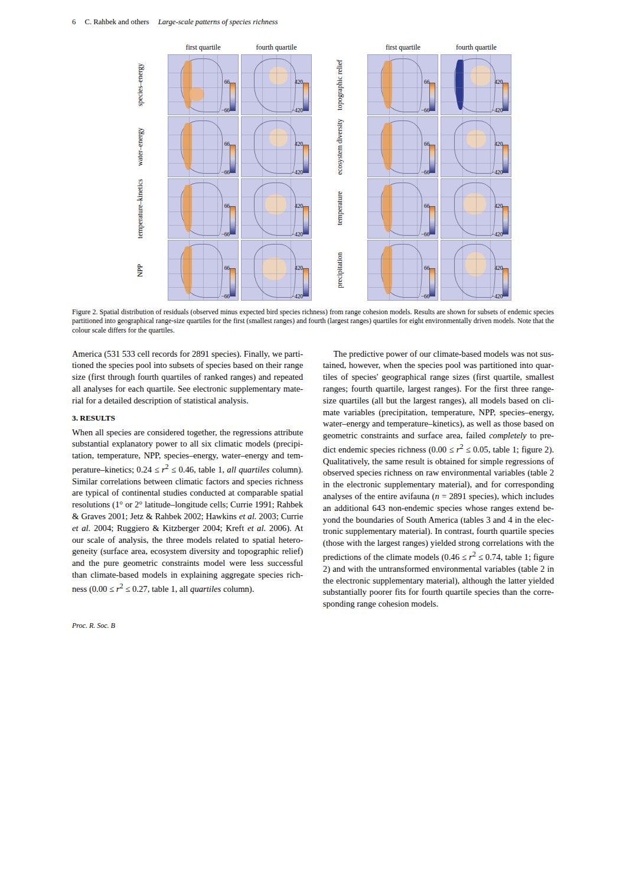6 C. Rahbek and others Large-scale patterns of species richness
first quartile
fourth quartile
first quartile
fourth quartile
species–energy
66
−66
420
−420
topographic relief
66
−66
420
−420
water–energy
66
−66
420
−420
ecosystem diversity
66
−66
420
−420
temperature–kinetics
66
−66
420
−420
temperature
66
−66
420
−420
NPP
66
−66
420
−420
precipitation
66
−66
420
−420
Figure 2. Spatial distribution of residuals (observed minus expected bird species richness) from range cohesion models. Results are shown for subsets of endemic species partitioned into geographical range-size quartiles for the first (smallest ranges) and fourth (largest ranges) quartiles for eight environmentally driven models. Note that the colour scale differs for the quartiles.
America (531 533 cell records for 2891 species). Finally, we partitioned the species pool into subsets of species based on their range size (first through fourth quartiles of ranked ranges) and repeated all analyses for each quartile. See electronic supplementary material for a detailed description of statistical analysis.
3. Results
When all species are considered together, the regressions attribute substantial explanatory power to all six climatic models (precipitation, temperature, NPP, species–energy, water–energy and temperature–kinetics; 0.24 ≤ r2 ≤ 0.46, table 1, all quartiles column). Similar correlations between climatic factors and species richness are typical of continental studies conducted at comparable spatial resolutions (1° or 2° latitude–longitude cells; Currie 1991; Rahbek & Graves 2001; Jetz & Rahbek 2002; Hawkins et al. 2003; Currie et al. 2004; Ruggiero & Kitzberger 2004; Kreft et al. 2006). At our scale of analysis, the three models related to spatial heterogeneity (surface area, ecosystem diversity and topographic relief) and the pure geometric constraints model were less successful than climate-based models in explaining aggregate species richness (0.00 ≤ r2 ≤ 0.27, table 1, all quartiles column).
The predictive power of our climate-based models was not sustained, however, when the species pool was partitioned into quartiles of species' geographical range sizes (first quartile, smallest ranges; fourth quartile, largest ranges). For the first three range-size quartiles (all but the largest ranges), all models based on climate variables (precipitation, temperature, NPP, species–energy, water–energy and temperature–kinetics), as well as those based on geometric constraints and surface area, failed completely to predict endemic species richness (0.00 ≤ r2 ≤ 0.05, table 1; figure 2). Qualitatively, the same result is obtained for simple regressions of observed species richness on raw environmental variables (table 2 in the electronic supplementary material), and for corresponding analyses of the entire avifauna (n = 2891 species), which includes an additional 643 non-endemic species whose ranges extend beyond the boundaries of South America (tables 3 and 4 in the electronic supplementary material). In contrast, fourth quartile species (those with the largest ranges) yielded strong correlations with the predictions of the climate models (0.46 ≤ r2 ≤ 0.74, table 1; figure 2) and with the untransformed environmental variables (table 2 in the electronic supplementary material), although the latter yielded substantially poorer fits for fourth quartile species than the corresponding range cohesion models.
Proc. R. Soc. B